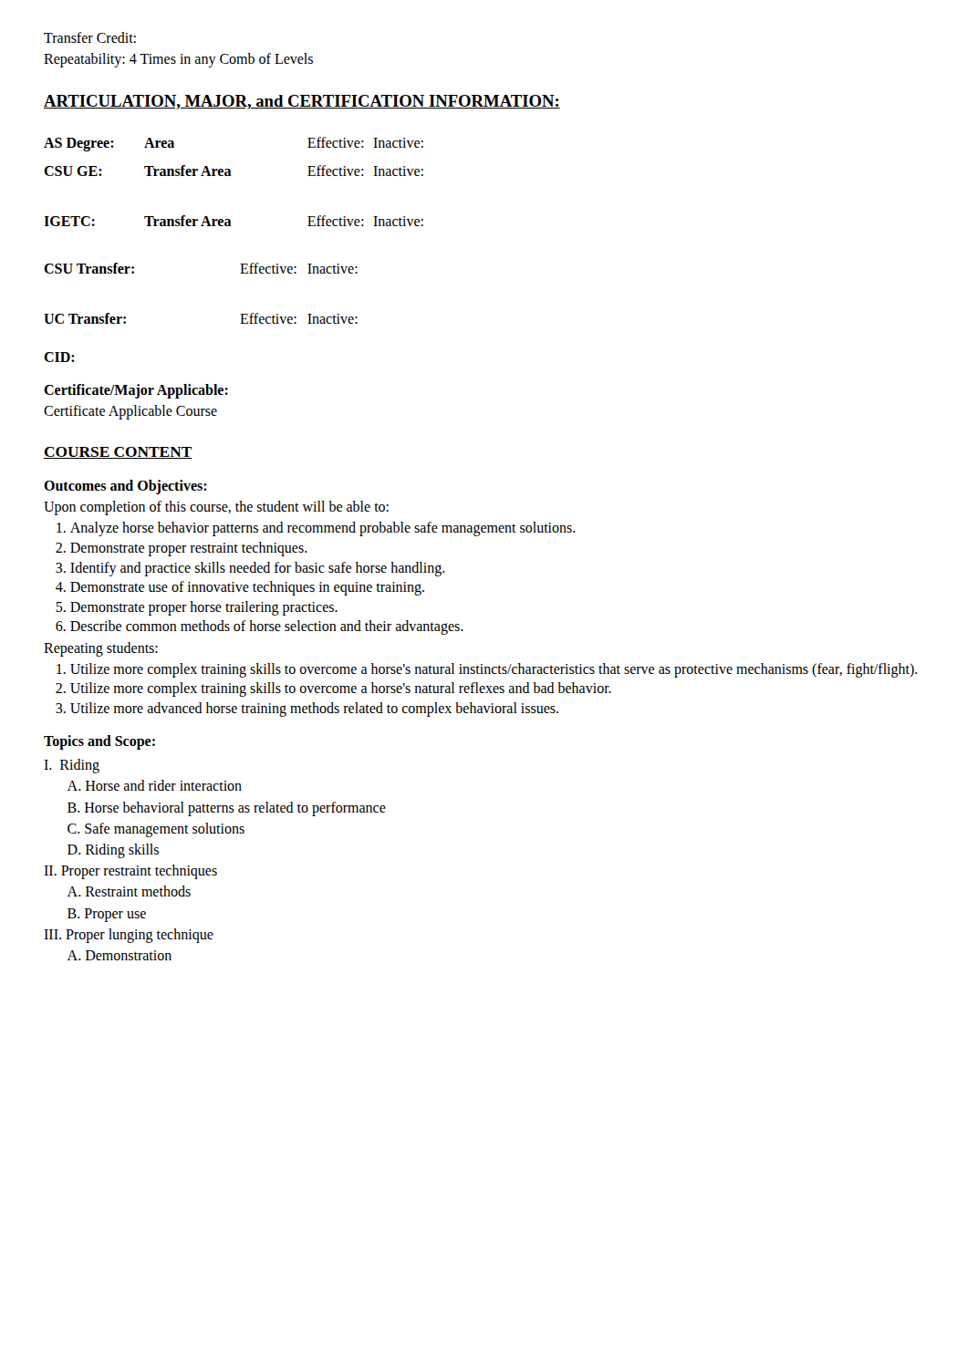Transfer Credit:
Repeatability: 4 Times in any Comb of Levels
ARTICULATION, MAJOR, and CERTIFICATION INFORMATION:
| AS Degree: | Area | | Effective: | Inactive: |
| CSU GE: | Transfer Area | | Effective: | Inactive: |
| IGETC: | Transfer Area | | Effective: | Inactive: |
| CSU Transfer: | | Effective: | Inactive: | |
| UC Transfer: | | Effective: | Inactive: | |
CID:
Certificate/Major Applicable:
Certificate Applicable Course
COURSE CONTENT
Outcomes and Objectives:
Upon completion of this course, the student will be able to:
Analyze horse behavior patterns and recommend probable safe management solutions.
Demonstrate proper restraint techniques.
Identify and practice skills needed for basic safe horse handling.
Demonstrate use of innovative techniques in equine training.
Demonstrate proper horse trailering practices.
Describe common methods of horse selection and their advantages.
Repeating students:
Utilize more complex training skills to overcome a horse's natural instincts/characteristics that serve as protective mechanisms (fear, fight/flight).
Utilize more complex training skills to overcome a horse's natural reflexes and bad behavior.
Utilize more advanced horse training methods related to complex behavioral issues.
Topics and Scope:
I. Riding
A. Horse and rider interaction
B. Horse behavioral patterns as related to performance
C. Safe management solutions
D. Riding skills
II. Proper restraint techniques
A. Restraint methods
B. Proper use
III. Proper lunging technique
A. Demonstration